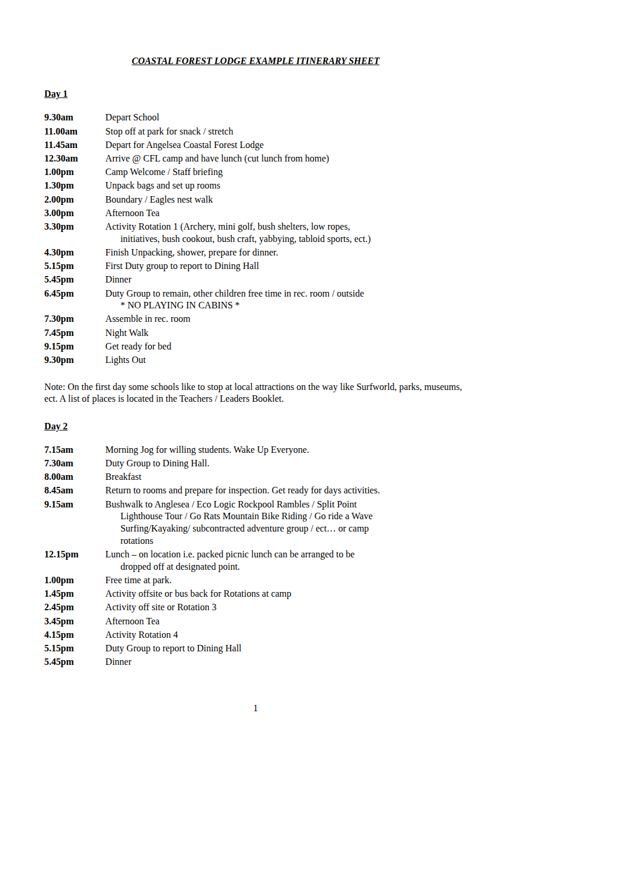COASTAL FOREST LODGE EXAMPLE ITINERARY SHEET
Day 1
| 9.30am | Depart School |
| 11.00am | Stop off at park for snack / stretch |
| 11.45am | Depart for Angelsea Coastal Forest Lodge |
| 12.30am | Arrive @ CFL camp and have lunch (cut lunch from home) |
| 1.00pm | Camp Welcome / Staff briefing |
| 1.30pm | Unpack bags and set up rooms |
| 2.00pm | Boundary / Eagles nest walk |
| 3.00pm | Afternoon Tea |
| 3.30pm | Activity Rotation 1 (Archery, mini golf, bush shelters, low ropes, initiatives, bush cookout, bush craft, yabbying, tabloid sports, ect.) |
| 4.30pm | Finish Unpacking, shower, prepare for dinner. |
| 5.15pm | First Duty group to report to Dining Hall |
| 5.45pm | Dinner |
| 6.45pm | Duty Group to remain, other children free time in rec. room / outside * NO PLAYING IN CABINS * |
| 7.30pm | Assemble in rec. room |
| 7.45pm | Night Walk |
| 9.15pm | Get ready for bed |
| 9.30pm | Lights Out |
Note: On the first day some schools like to stop at local attractions on the way like Surfworld, parks, museums, ect. A list of places is located in the Teachers / Leaders Booklet.
Day 2
| 7.15am | Morning Jog for willing students. Wake Up Everyone. |
| 7.30am | Duty Group to Dining Hall. |
| 8.00am | Breakfast |
| 8.45am | Return to rooms and prepare for inspection. Get ready for days activities. |
| 9.15am | Bushwalk to Anglesea / Eco Logic Rockpool Rambles / Split Point Lighthouse Tour / Go Rats Mountain Bike Riding / Go ride a Wave Surfing/Kayaking/ subcontracted adventure group / ect… or camp rotations |
| 12.15pm | Lunch – on location i.e. packed picnic lunch can be arranged to be dropped off at designated point. |
| 1.00pm | Free time at park. |
| 1.45pm | Activity offsite or bus back for Rotations at camp |
| 2.45pm | Activity off site or Rotation 3 |
| 3.45pm | Afternoon Tea |
| 4.15pm | Activity Rotation 4 |
| 5.15pm | Duty Group to report to Dining Hall |
| 5.45pm | Dinner |
1